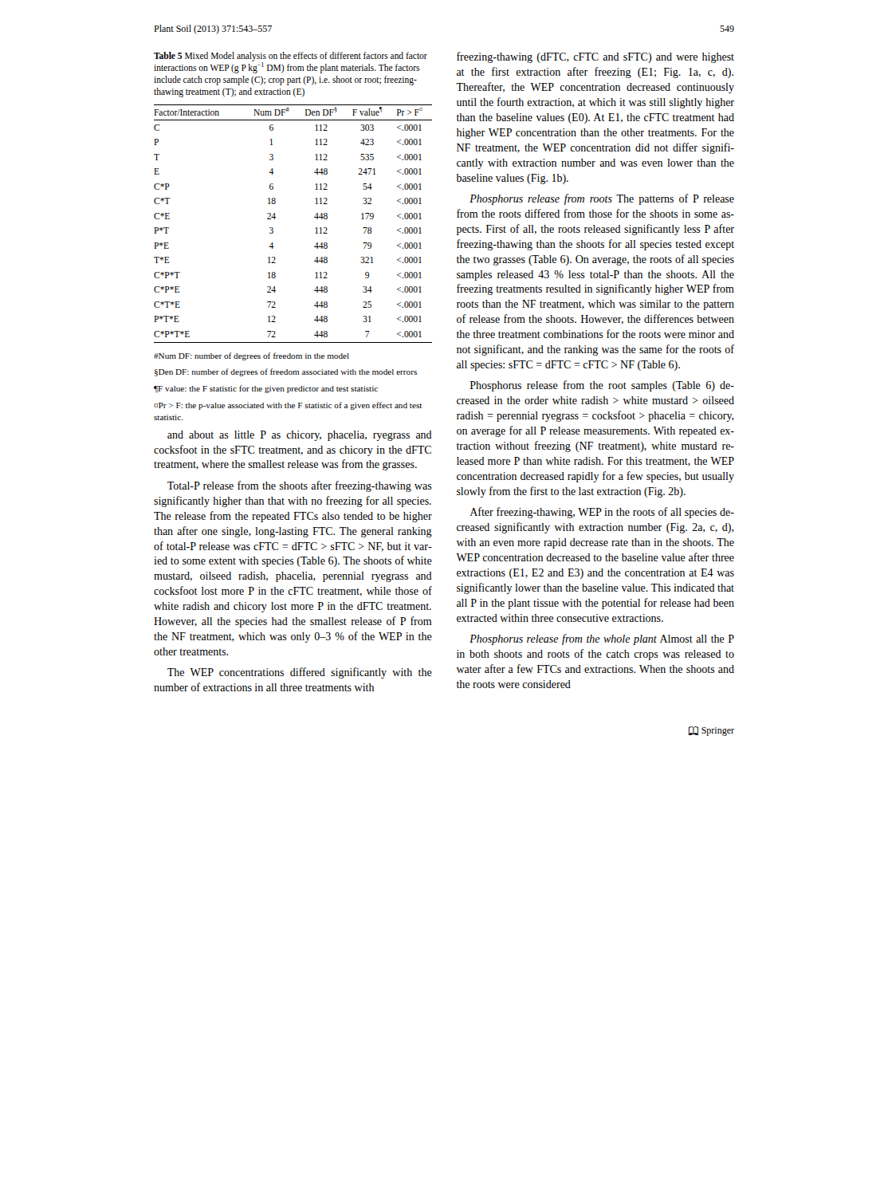Plant Soil (2013) 371:543–557 549
Table 5 Mixed Model analysis on the effects of different factors and factor interactions on WEP (g P kg−1 DM) from the plant materials. The factors include catch crop sample (C); crop part (P), i.e. shoot or root; freezing-thawing treatment (T); and extraction (E)
| Factor/Interaction | Num DF # | Den DF § | F value ¶ | Pr > F ¤ |
| --- | --- | --- | --- | --- |
| C | 6 | 112 | 303 | <.0001 |
| P | 1 | 112 | 423 | <.0001 |
| T | 3 | 112 | 535 | <.0001 |
| E | 4 | 448 | 2471 | <.0001 |
| C*P | 6 | 112 | 54 | <.0001 |
| C*T | 18 | 112 | 32 | <.0001 |
| C*E | 24 | 448 | 179 | <.0001 |
| P*T | 3 | 112 | 78 | <.0001 |
| P*E | 4 | 448 | 79 | <.0001 |
| T*E | 12 | 448 | 321 | <.0001 |
| C*P*T | 18 | 112 | 9 | <.0001 |
| C*P*E | 24 | 448 | 34 | <.0001 |
| C*T*E | 72 | 448 | 25 | <.0001 |
| P*T*E | 12 | 448 | 31 | <.0001 |
| C*P*T*E | 72 | 448 | 7 | <.0001 |
#Num DF: number of degrees of freedom in the model
§Den DF: number of degrees of freedom associated with the model errors
¶F value: the F statistic for the given predictor and test statistic
¤Pr > F: the p-value associated with the F statistic of a given effect and test statistic.
and about as little P as chicory, phacelia, ryegrass and cocksfoot in the sFTC treatment, and as chicory in the dFTC treatment, where the smallest release was from the grasses.
Total-P release from the shoots after freezing-thawing was significantly higher than that with no freezing for all species. The release from the repeated FTCs also tended to be higher than after one single, long-lasting FTC. The general ranking of total-P release was cFTC = dFTC > sFTC > NF, but it varied to some extent with species (Table 6). The shoots of white mustard, oilseed radish, phacelia, perennial ryegrass and cocksfoot lost more P in the cFTC treatment, while those of white radish and chicory lost more P in the dFTC treatment. However, all the species had the smallest release of P from the NF treatment, which was only 0–3 % of the WEP in the other treatments.
The WEP concentrations differed significantly with the number of extractions in all three treatments with
freezing-thawing (dFTC, cFTC and sFTC) and were highest at the first extraction after freezing (E1; Fig. 1a, c, d). Thereafter, the WEP concentration decreased continuously until the fourth extraction, at which it was still slightly higher than the baseline values (E0). At E1, the cFTC treatment had higher WEP concentration than the other treatments. For the NF treatment, the WEP concentration did not differ significantly with extraction number and was even lower than the baseline values (Fig. 1b).
Phosphorus release from roots The patterns of P release from the roots differed from those for the shoots in some aspects. First of all, the roots released significantly less P after freezing-thawing than the shoots for all species tested except the two grasses (Table 6). On average, the roots of all species samples released 43 % less total-P than the shoots. All the freezing treatments resulted in significantly higher WEP from roots than the NF treatment, which was similar to the pattern of release from the shoots. However, the differences between the three treatment combinations for the roots were minor and not significant, and the ranking was the same for the roots of all species: sFTC = dFTC = cFTC > NF (Table 6).
Phosphorus release from the root samples (Table 6) decreased in the order white radish > white mustard > oilseed radish = perennial ryegrass = cocksfoot > phacelia = chicory, on average for all P release measurements. With repeated extraction without freezing (NF treatment), white mustard released more P than white radish. For this treatment, the WEP concentration decreased rapidly for a few species, but usually slowly from the first to the last extraction (Fig. 2b).
After freezing-thawing, WEP in the roots of all species decreased significantly with extraction number (Fig. 2a, c, d), with an even more rapid decrease rate than in the shoots. The WEP concentration decreased to the baseline value after three extractions (E1, E2 and E3) and the concentration at E4 was significantly lower than the baseline value. This indicated that all P in the plant tissue with the potential for release had been extracted within three consecutive extractions.
Phosphorus release from the whole plant Almost all the P in both shoots and roots of the catch crops was released to water after a few FTCs and extractions. When the shoots and the roots were considered
🕮Springer